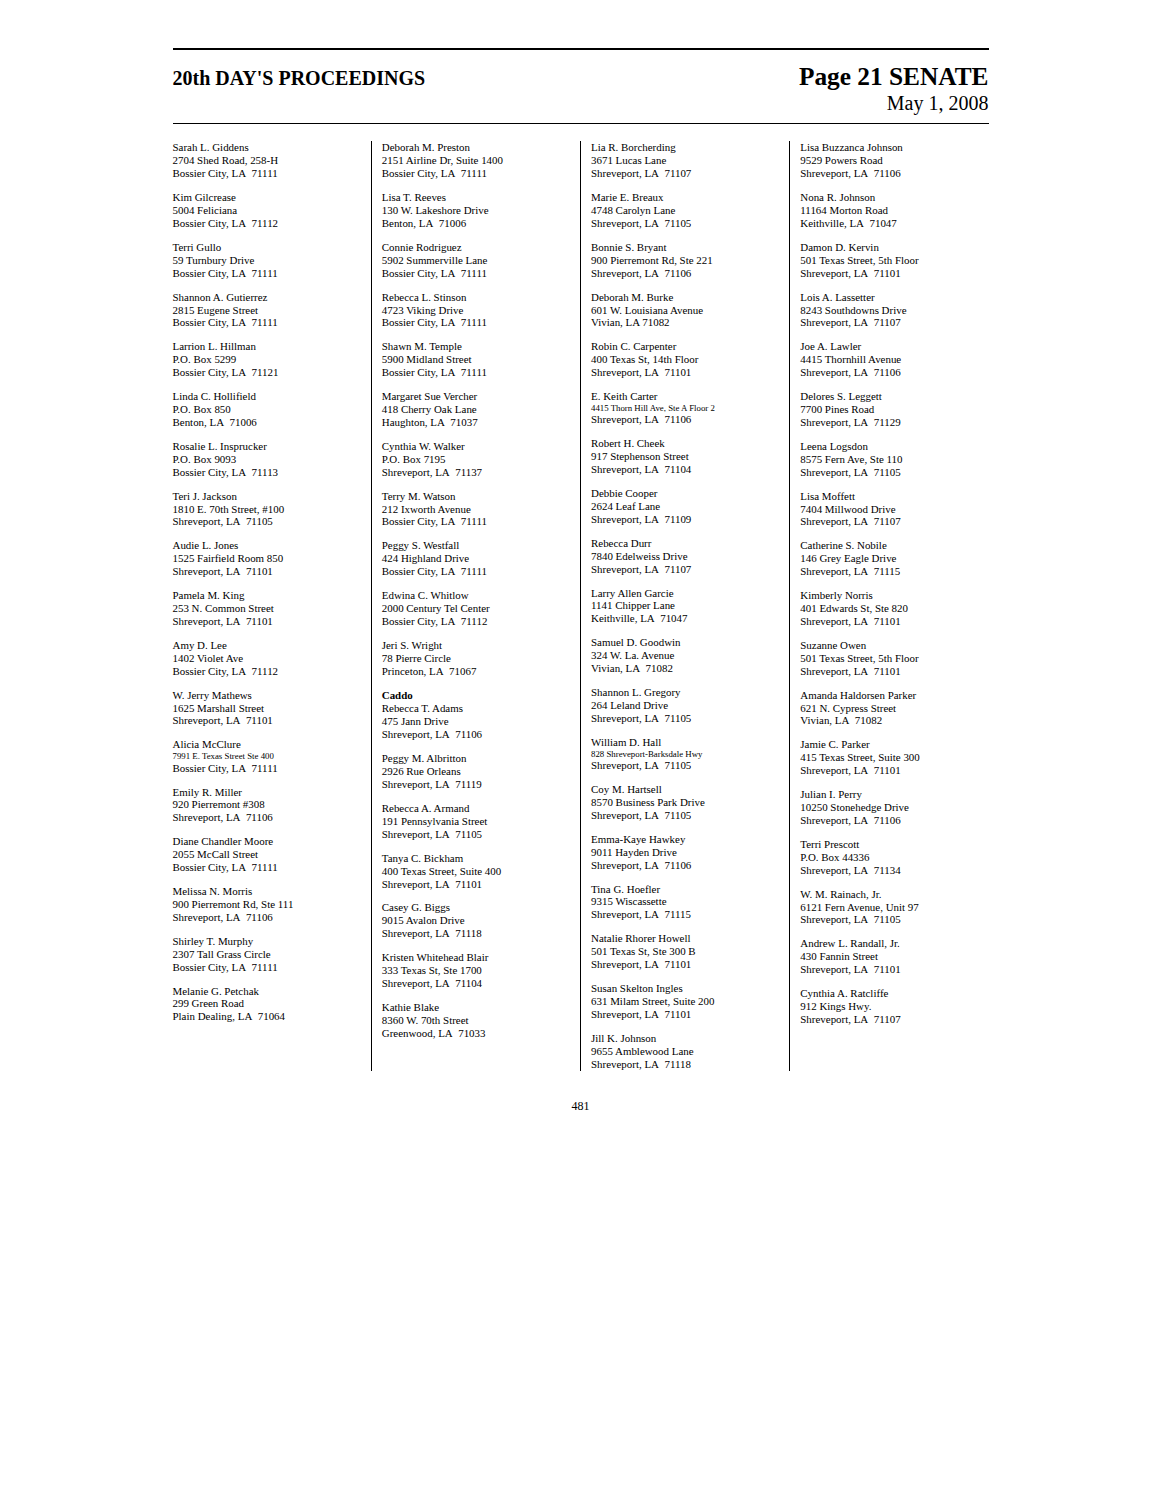20th DAY'S PROCEEDINGS
Page 21 SENATE
May 1, 2008
Sarah L. Giddens 2704 Shed Road, 258-H Bossier City, LA 71111
Kim Gilcrease 5004 Feliciana Bossier City, LA 71112
Terri Gullo 59 Turnbury Drive Bossier City, LA 71111
Shannon A. Gutierrez 2815 Eugene Street Bossier City, LA 71111
Larrion L. Hillman P.O. Box 5299 Bossier City, LA 71121
Linda C. Hollifield P.O. Box 850 Benton, LA 71006
Rosalie L. Insprucker P.O. Box 9093 Bossier City, LA 71113
Teri J. Jackson 1810 E. 70th Street, #100 Shreveport, LA 71105
Audie L. Jones 1525 Fairfield Room 850 Shreveport, LA 71101
Pamela M. King 253 N. Common Street Shreveport, LA 71101
Amy D. Lee 1402 Violet Ave Bossier City, LA 71112
W. Jerry Mathews 1625 Marshall Street Shreveport, LA 71101
Alicia McClure 7991 E. Texas Street Ste 400 Bossier City, LA 71111
Emily R. Miller 920 Pierremont #308 Shreveport, LA 71106
Diane Chandler Moore 2055 McCall Street Bossier City, LA 71111
Melissa N. Morris 900 Pierremont Rd, Ste 111 Shreveport, LA 71106
Shirley T. Murphy 2307 Tall Grass Circle Bossier City, LA 71111
Melanie G. Petchak 299 Green Road Plain Dealing, LA 71064
Deborah M. Preston 2151 Airline Dr, Suite 1400 Bossier City, LA 71111
Lisa T. Reeves 130 W. Lakeshore Drive Benton, LA 71006
Connie Rodriguez 5902 Summerville Lane Bossier City, LA 71111
Rebecca L. Stinson 4723 Viking Drive Bossier City, LA 71111
Shawn M. Temple 5900 Midland Street Bossier City, LA 71111
Margaret Sue Vercher 418 Cherry Oak Lane Haughton, LA 71037
Cynthia W. Walker P.O. Box 7195 Shreveport, LA 71137
Terry M. Watson 212 Ixworth Avenue Bossier City, LA 71111
Peggy S. Westfall 424 Highland Drive Bossier City, LA 71111
Edwina C. Whitlow 2000 Century Tel Center Bossier City, LA 71112
Jeri S. Wright 78 Pierre Circle Princeton, LA 71067
Caddo Rebecca T. Adams 475 Jann Drive Shreveport, LA 71106
Peggy M. Albritton 2926 Rue Orleans Shreveport, LA 71119
Rebecca A. Armand 191 Pennsylvania Street Shreveport, LA 71105
Tanya C. Bickham 400 Texas Street, Suite 400 Shreveport, LA 71101
Casey G. Biggs 9015 Avalon Drive Shreveport, LA 71118
Kristen Whitehead Blair 333 Texas St, Ste 1700 Shreveport, LA 71104
Kathie Blake 8360 W. 70th Street Greenwood, LA 71033
Lia R. Borcherding 3671 Lucas Lane Shreveport, LA 71107
Marie E. Breaux 4748 Carolyn Lane Shreveport, LA 71105
Bonnie S. Bryant 900 Pierremont Rd, Ste 221 Shreveport, LA 71106
Deborah M. Burke 601 W. Louisiana Avenue Vivian, LA 71082
Robin C. Carpenter 400 Texas St, 14th Floor Shreveport, LA 71101
E. Keith Carter 4415 Thorn Hill Ave, Ste A Floor 2 Shreveport, LA 71106
Robert H. Cheek 917 Stephenson Street Shreveport, LA 71104
Debbie Cooper 2624 Leaf Lane Shreveport, LA 71109
Rebecca Durr 7840 Edelweiss Drive Shreveport, LA 71107
Larry Allen Garcie 1141 Chipper Lane Keithville, LA 71047
Samuel D. Goodwin 324 W. La. Avenue Vivian, LA 71082
Shannon L. Gregory 264 Leland Drive Shreveport, LA 71105
William D. Hall 828 Shreveport-Barksdale Hwy Shreveport, LA 71105
Coy M. Hartsell 8570 Business Park Drive Shreveport, LA 71105
Emma-Kaye Hawkey 9011 Hayden Drive Shreveport, LA 71106
Tina G. Hoefler 9315 Wiscassette Shreveport, LA 71115
Natalie Rhorer Howell 501 Texas St, Ste 300 B Shreveport, LA 71101
Susan Skelton Ingles 631 Milam Street, Suite 200 Shreveport, LA 71101
Jill K. Johnson 9655 Amblewood Lane Shreveport, LA 71118
Lisa Buzzanca Johnson 9529 Powers Road Shreveport, LA 71106
Nona R. Johnson 11164 Morton Road Keithville, LA 71047
Damon D. Kervin 501 Texas Street, 5th Floor Shreveport, LA 71101
Lois A. Lassetter 8243 Southdowns Drive Shreveport, LA 71107
Joe A. Lawler 4415 Thornhill Avenue Shreveport, LA 71106
Delores S. Leggett 7700 Pines Road Shreveport, LA 71129
Leena Logsdon 8575 Fern Ave, Ste 110 Shreveport, LA 71105
Lisa Moffett 7404 Millwood Drive Shreveport, LA 71107
Catherine S. Nobile 146 Grey Eagle Drive Shreveport, LA 71115
Kimberly Norris 401 Edwards St, Ste 820 Shreveport, LA 71101
Suzanne Owen 501 Texas Street, 5th Floor Shreveport, LA 71101
Amanda Haldorsen Parker 621 N. Cypress Street Vivian, LA 71082
Jamie C. Parker 415 Texas Street, Suite 300 Shreveport, LA 71101
Julian I. Perry 10250 Stonehedge Drive Shreveport, LA 71106
Terri Prescott P.O. Box 44336 Shreveport, LA 71134
W. M. Rainach, Jr. 6121 Fern Avenue, Unit 97 Shreveport, LA 71105
Andrew L. Randall, Jr. 430 Fannin Street Shreveport, LA 71101
Cynthia A. Ratcliffe 912 Kings Hwy. Shreveport, LA 71107
481